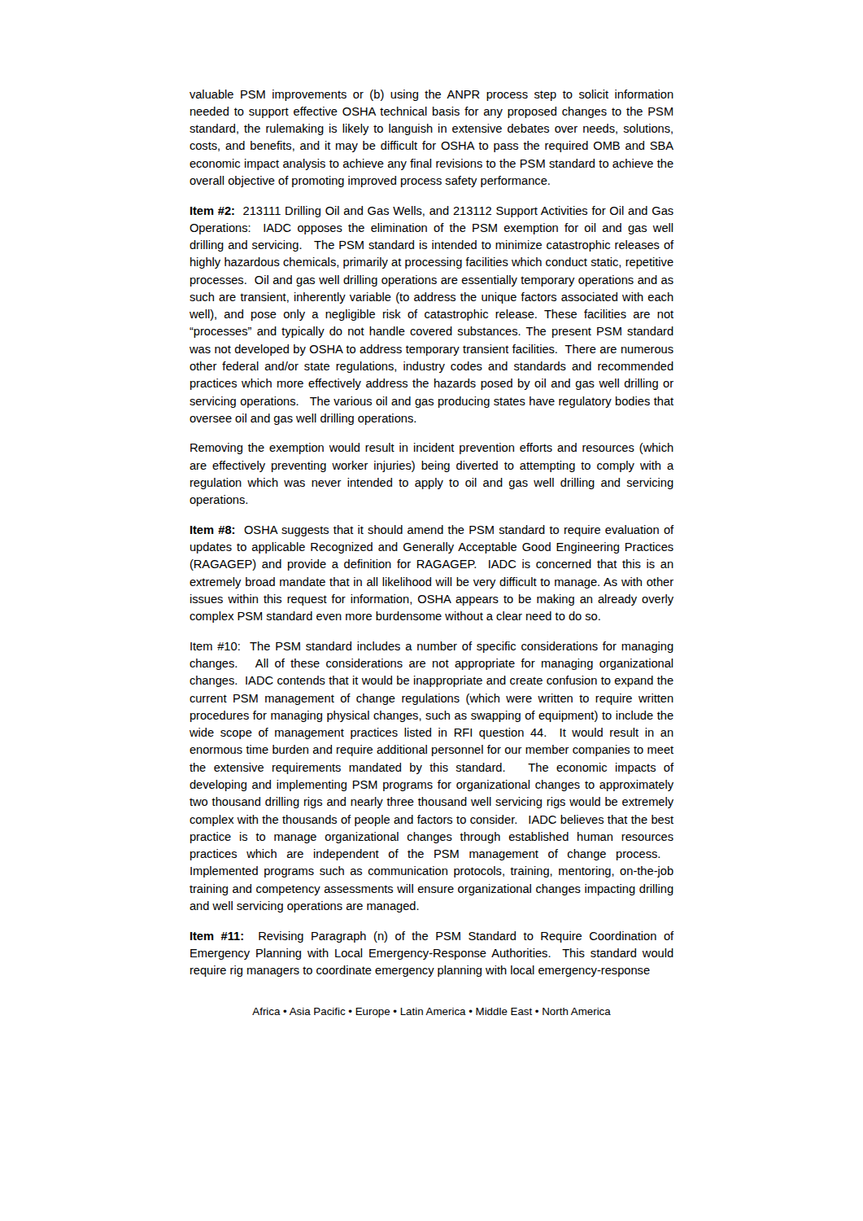valuable PSM improvements or (b) using the ANPR process step to solicit information needed to support effective OSHA technical basis for any proposed changes to the PSM standard, the rulemaking is likely to languish in extensive debates over needs, solutions, costs, and benefits, and it may be difficult for OSHA to pass the required OMB and SBA economic impact analysis to achieve any final revisions to the PSM standard to achieve the overall objective of promoting improved process safety performance.
Item #2: 213111 Drilling Oil and Gas Wells, and 213112 Support Activities for Oil and Gas Operations: IADC opposes the elimination of the PSM exemption for oil and gas well drilling and servicing. The PSM standard is intended to minimize catastrophic releases of highly hazardous chemicals, primarily at processing facilities which conduct static, repetitive processes. Oil and gas well drilling operations are essentially temporary operations and as such are transient, inherently variable (to address the unique factors associated with each well), and pose only a negligible risk of catastrophic release. These facilities are not “processes” and typically do not handle covered substances. The present PSM standard was not developed by OSHA to address temporary transient facilities. There are numerous other federal and/or state regulations, industry codes and standards and recommended practices which more effectively address the hazards posed by oil and gas well drilling or servicing operations. The various oil and gas producing states have regulatory bodies that oversee oil and gas well drilling operations.
Removing the exemption would result in incident prevention efforts and resources (which are effectively preventing worker injuries) being diverted to attempting to comply with a regulation which was never intended to apply to oil and gas well drilling and servicing operations.
Item #8: OSHA suggests that it should amend the PSM standard to require evaluation of updates to applicable Recognized and Generally Acceptable Good Engineering Practices (RAGAGEP) and provide a definition for RAGAGEP. IADC is concerned that this is an extremely broad mandate that in all likelihood will be very difficult to manage. As with other issues within this request for information, OSHA appears to be making an already overly complex PSM standard even more burdensome without a clear need to do so.
Item #10: The PSM standard includes a number of specific considerations for managing changes. All of these considerations are not appropriate for managing organizational changes. IADC contends that it would be inappropriate and create confusion to expand the current PSM management of change regulations (which were written to require written procedures for managing physical changes, such as swapping of equipment) to include the wide scope of management practices listed in RFI question 44. It would result in an enormous time burden and require additional personnel for our member companies to meet the extensive requirements mandated by this standard. The economic impacts of developing and implementing PSM programs for organizational changes to approximately two thousand drilling rigs and nearly three thousand well servicing rigs would be extremely complex with the thousands of people and factors to consider. IADC believes that the best practice is to manage organizational changes through established human resources practices which are independent of the PSM management of change process. Implemented programs such as communication protocols, training, mentoring, on-the-job training and competency assessments will ensure organizational changes impacting drilling and well servicing operations are managed.
Item #11: Revising Paragraph (n) of the PSM Standard to Require Coordination of Emergency Planning with Local Emergency-Response Authorities. This standard would require rig managers to coordinate emergency planning with local emergency-response
Africa • Asia Pacific • Europe • Latin America • Middle East • North America